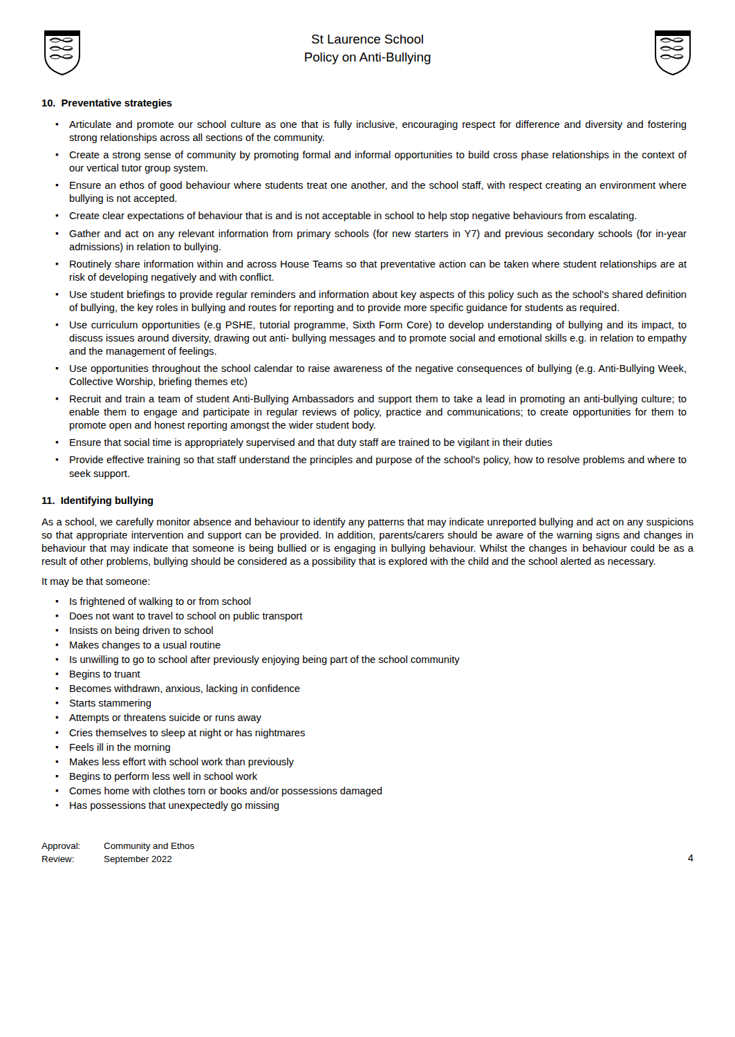St Laurence School
Policy on Anti-Bullying
10. Preventative strategies
Articulate and promote our school culture as one that is fully inclusive, encouraging respect for difference and diversity and fostering strong relationships across all sections of the community.
Create a strong sense of community by promoting formal and informal opportunities to build cross phase relationships in the context of our vertical tutor group system.
Ensure an ethos of good behaviour where students treat one another, and the school staff, with respect creating an environment where bullying is not accepted.
Create clear expectations of behaviour that is and is not acceptable in school to help stop negative behaviours from escalating.
Gather and act on any relevant information from primary schools (for new starters in Y7) and previous secondary schools (for in-year admissions) in relation to bullying.
Routinely share information within and across House Teams so that preventative action can be taken where student relationships are at risk of developing negatively and with conflict.
Use student briefings to provide regular reminders and information about key aspects of this policy such as the school's shared definition of bullying, the key roles in bullying and routes for reporting and to provide more specific guidance for students as required.
Use curriculum opportunities (e.g PSHE, tutorial programme, Sixth Form Core) to develop understanding of bullying and its impact, to discuss issues around diversity, drawing out anti- bullying messages and to promote social and emotional skills e.g. in relation to empathy and the management of feelings.
Use opportunities throughout the school calendar to raise awareness of the negative consequences of bullying (e.g. Anti-Bullying Week, Collective Worship, briefing themes etc)
Recruit and train a team of student Anti-Bullying Ambassadors and support them to take a lead in promoting an anti-bullying culture; to enable them to engage and participate in regular reviews of policy, practice and communications; to create opportunities for them to promote open and honest reporting amongst the wider student body.
Ensure that social time is appropriately supervised and that duty staff are trained to be vigilant in their duties
Provide effective training so that staff understand the principles and purpose of the school's policy, how to resolve problems and where to seek support.
11. Identifying bullying
As a school, we carefully monitor absence and behaviour to identify any patterns that may indicate unreported bullying and act on any suspicions so that appropriate intervention and support can be provided. In addition, parents/carers should be aware of the warning signs and changes in behaviour that may indicate that someone is being bullied or is engaging in bullying behaviour. Whilst the changes in behaviour could be as a result of other problems, bullying should be considered as a possibility that is explored with the child and the school alerted as necessary.
It may be that someone:
Is frightened of walking to or from school
Does not want to travel to school on public transport
Insists on being driven to school
Makes changes to a usual routine
Is unwilling to go to school after previously enjoying being part of the school community
Begins to truant
Becomes withdrawn, anxious, lacking in confidence
Starts stammering
Attempts or threatens suicide or runs away
Cries themselves to sleep at night or has nightmares
Feels ill in the morning
Makes less effort with school work than previously
Begins to perform less well in school work
Comes home with clothes torn or books and/or possessions damaged
Has possessions that unexpectedly go missing
Approval: Community and Ethos Review: September 2022
4